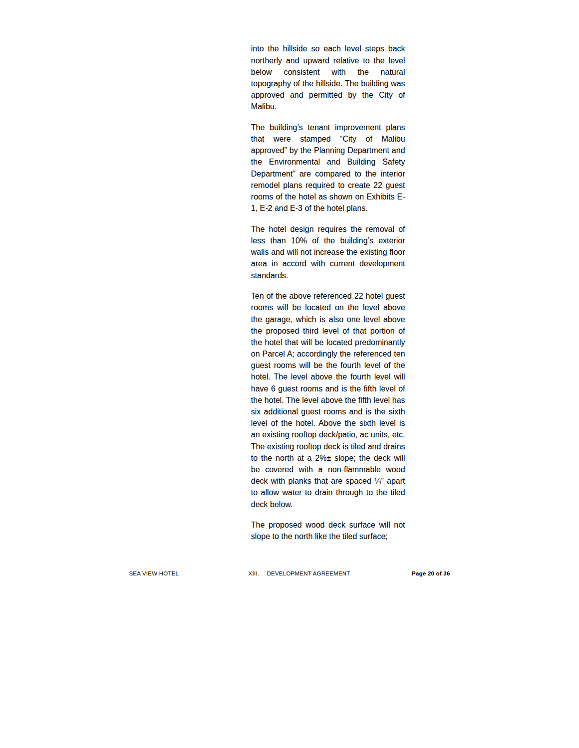into the hillside so each level steps back northerly and upward relative to the level below consistent with the natural topography of the hillside. The building was approved and permitted by the City of Malibu.
The building’s tenant improvement plans that were stamped “City of Malibu approved” by the Planning Department and the Environmental and Building Safety Department” are compared to the interior remodel plans required to create 22 guest rooms of the hotel as shown on Exhibits E-1, E-2 and E-3 of the hotel plans.
The hotel design requires the removal of less than 10% of the building’s exterior walls and will not increase the existing floor area in accord with current development standards.
Ten of the above referenced 22 hotel guest rooms will be located on the level above the garage, which is also one level above the proposed third level of that portion of the hotel that will be located predominantly on Parcel A; accordingly the referenced ten guest rooms will be the fourth level of the hotel. The level above the fourth level will have 6 guest rooms and is the fifth level of the hotel. The level above the fifth level has six additional guest rooms and is the sixth level of the hotel. Above the sixth level is an existing rooftop deck/patio, ac units, etc. The existing rooftop deck is tiled and drains to the north at a 2%± slope; the deck will be covered with a non-flammable wood deck with planks that are spaced ¼” apart to allow water to drain through to the tiled deck below.
The proposed wood deck surface will not slope to the north like the tiled surface;
| SEA VIEW HOTEL | XIII. DEVELOPMENT AGREEMENT | Page 20 of 36 |